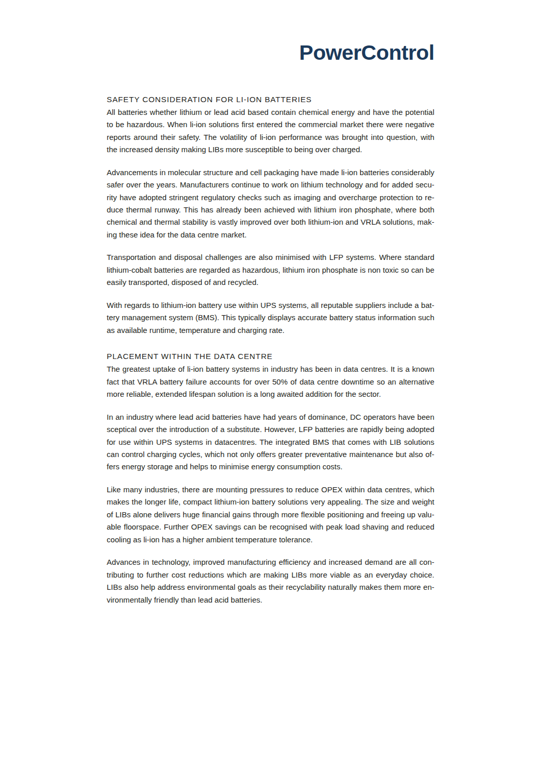Power Control
Safety consideration for li-ion batteries
All batteries whether lithium or lead acid based contain chemical energy and have the potential to be hazardous. When li-ion solutions first entered the commercial market there were negative reports around their safety. The volatility of li-ion performance was brought into question, with the increased density making LIBs more susceptible to being over charged.
Advancements in molecular structure and cell packaging have made li-ion batteries considerably safer over the years. Manufacturers continue to work on lithium technology and for added security have adopted stringent regulatory checks such as imaging and overcharge protection to reduce thermal runway. This has already been achieved with lithium iron phosphate, where both chemical and thermal stability is vastly improved over both lithium-ion and VRLA solutions, making these idea for the data centre market.
Transportation and disposal challenges are also minimised with LFP systems. Where standard lithium-cobalt batteries are regarded as hazardous, lithium iron phosphate is non toxic so can be easily transported, disposed of and recycled.
With regards to lithium-ion battery use within UPS systems, all reputable suppliers include a battery management system (BMS). This typically displays accurate battery status information such as available runtime, temperature and charging rate.
Placement within the data centre
The greatest uptake of li-ion battery systems in industry has been in data centres. It is a known fact that VRLA battery failure accounts for over 50% of data centre downtime so an alternative more reliable, extended lifespan solution is a long awaited addition for the sector.
In an industry where lead acid batteries have had years of dominance, DC operators have been sceptical over the introduction of a substitute. However, LFP batteries are rapidly being adopted for use within UPS systems in datacentres. The integrated BMS that comes with LIB solutions can control charging cycles, which not only offers greater preventative maintenance but also offers energy storage and helps to minimise energy consumption costs.
Like many industries, there are mounting pressures to reduce OPEX within data centres, which makes the longer life, compact lithium-ion battery solutions very appealing. The size and weight of LIBs alone delivers huge financial gains through more flexible positioning and freeing up valuable floorspace. Further OPEX savings can be recognised with peak load shaving and reduced cooling as li-ion has a higher ambient temperature tolerance.
Advances in technology, improved manufacturing efficiency and increased demand are all contributing to further cost reductions which are making LIBs more viable as an everyday choice. LIBs also help address environmental goals as their recyclability naturally makes them more environmentally friendly than lead acid batteries.